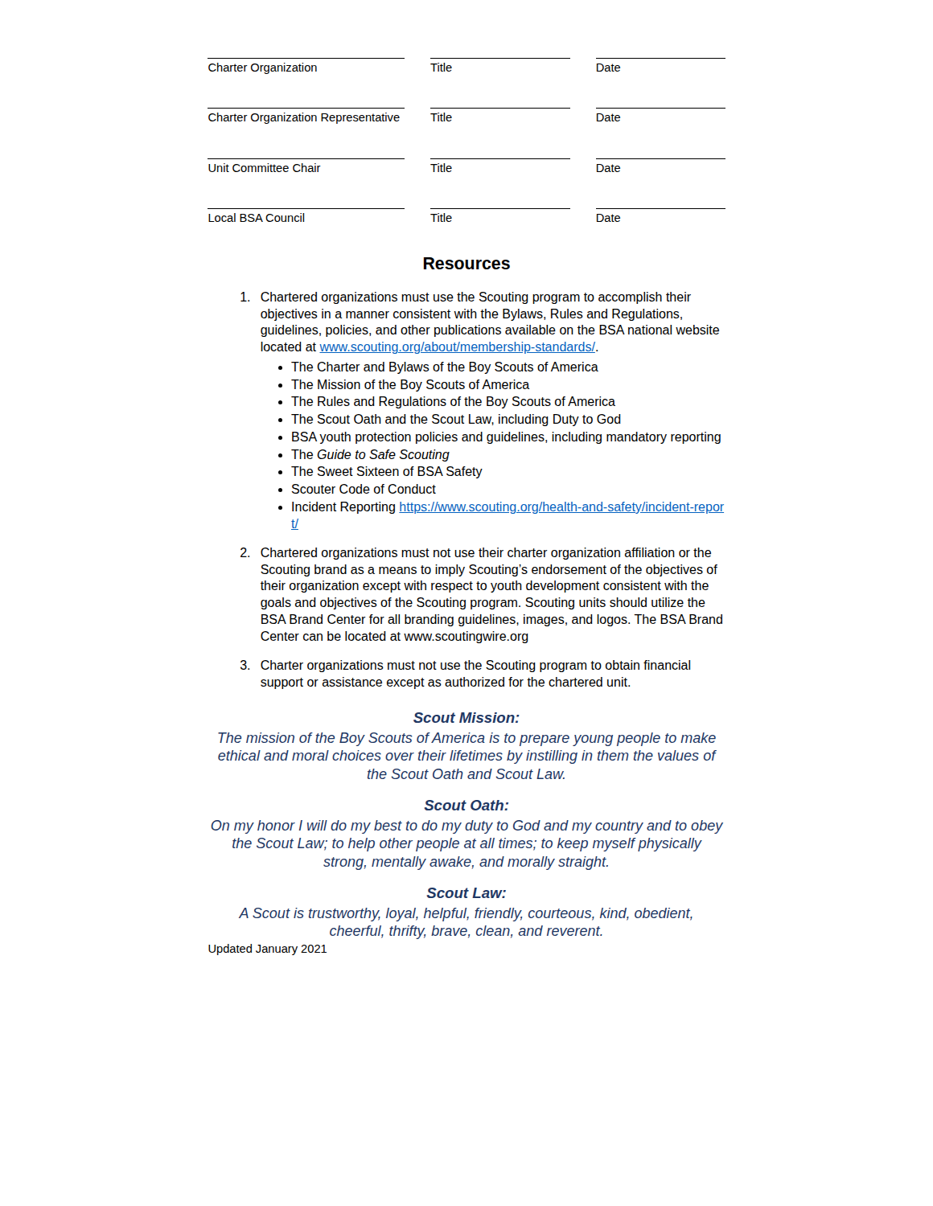| Charter Organization | | Title | | Date |
| Charter Organization Representative | | Title | | Date |
| Unit Committee Chair | | Title | | Date |
| Local BSA Council | | Title | | Date |
Resources
Chartered organizations must use the Scouting program to accomplish their objectives in a manner consistent with the Bylaws, Rules and Regulations, guidelines, policies, and other publications available on the BSA national website located at www.scouting.org/about/membership-standards/.
The Charter and Bylaws of the Boy Scouts of America
The Mission of the Boy Scouts of America
The Rules and Regulations of the Boy Scouts of America
The Scout Oath and the Scout Law, including Duty to God
BSA youth protection policies and guidelines, including mandatory reporting
The Guide to Safe Scouting
The Sweet Sixteen of BSA Safety
Scouter Code of Conduct
Incident Reporting https://www.scouting.org/health-and-safety/incident-report/
Chartered organizations must not use their charter organization affiliation or the Scouting brand as a means to imply Scouting’s endorsement of the objectives of their organization except with respect to youth development consistent with the goals and objectives of the Scouting program. Scouting units should utilize the BSA Brand Center for all branding guidelines, images, and logos. The BSA Brand Center can be located at www.scoutingwire.org
Charter organizations must not use the Scouting program to obtain financial support or assistance except as authorized for the chartered unit.
Scout Mission:
The mission of the Boy Scouts of America is to prepare young people to make ethical and moral choices over their lifetimes by instilling in them the values of the Scout Oath and Scout Law.
Scout Oath:
On my honor I will do my best to do my duty to God and my country and to obey the Scout Law; to help other people at all times; to keep myself physically strong, mentally awake, and morally straight.
Scout Law:
A Scout is trustworthy, loyal, helpful, friendly, courteous, kind, obedient,
cheerful, thrifty, brave, clean, and reverent.
Updated January 2021